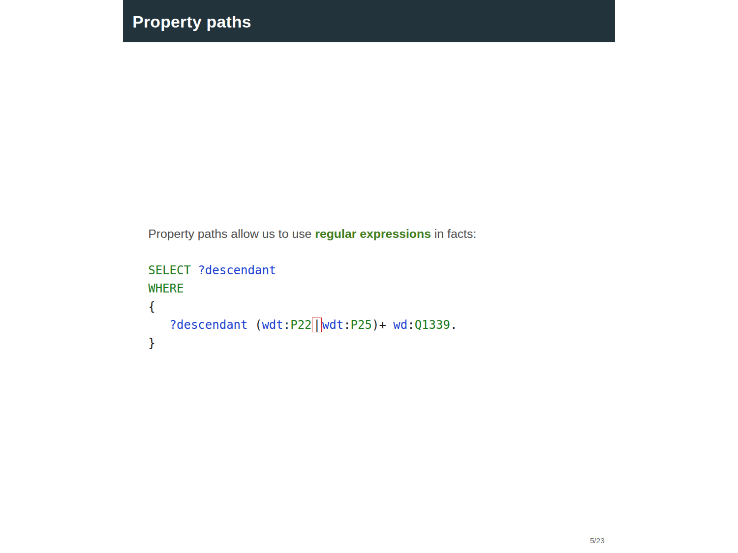Property paths
Property paths allow us to use regular expressions in facts:
SELECT ?descendant
WHERE
{
   ?descendant (wdt: P22|wdt: P25)+ wd: Q1339.
}
5/23